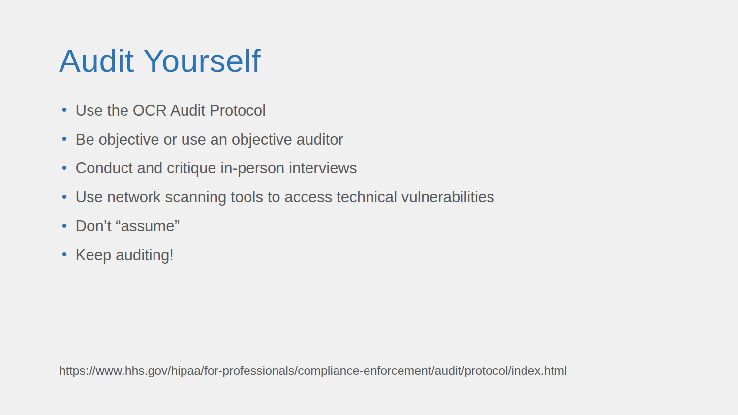Audit Yourself
Use the OCR Audit Protocol
Be objective or use an objective auditor
Conduct and critique in-person interviews
Use network scanning tools to access technical vulnerabilities
Don’t “assume”
Keep auditing!
https://www.hhs.gov/hipaa/for-professionals/compliance-enforcement/audit/protocol/index.html